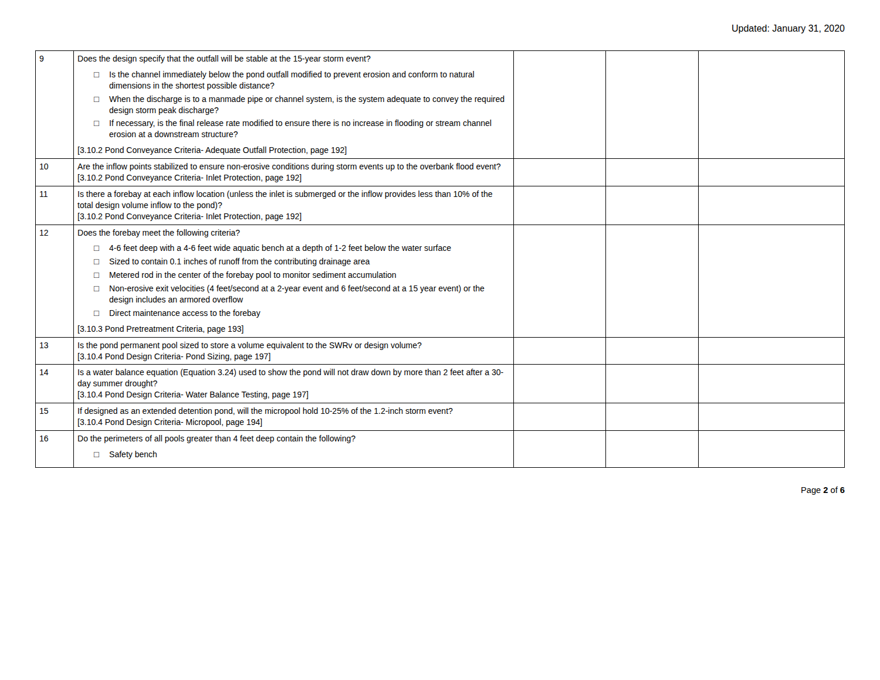Updated: January 31, 2020
| 9 | Does the design specify that the outfall will be stable at the 15-year storm event? Is the channel immediately below the pond outfall modified to prevent erosion and conform to natural dimensions in the shortest possible distance? When the discharge is to a manmade pipe or channel system, is the system adequate to convey the required design storm peak discharge? If necessary, is the final release rate modified to ensure there is no increase in flooding or stream channel erosion at a downstream structure? [3.10.2 Pond Conveyance Criteria- Adequate Outfall Protection, page 192] | | | |
| 10 | Are the inflow points stabilized to ensure non-erosive conditions during storm events up to the overbank flood event? [3.10.2 Pond Conveyance Criteria- Inlet Protection, page 192] | | | |
| 11 | Is there a forebay at each inflow location (unless the inlet is submerged or the inflow provides less than 10% of the total design volume inflow to the pond)? [3.10.2 Pond Conveyance Criteria- Inlet Protection, page 192] | | | |
| 12 | Does the forebay meet the following criteria? 4-6 feet deep with a 4-6 feet wide aquatic bench at a depth of 1-2 feet below the water surface Sized to contain 0.1 inches of runoff from the contributing drainage area Metered rod in the center of the forebay pool to monitor sediment accumulation Non-erosive exit velocities (4 feet/second at a 2-year event and 6 feet/second at a 15 year event) or the design includes an armored overflow Direct maintenance access to the forebay [3.10.3 Pond Pretreatment Criteria, page 193] | | | |
| 13 | Is the pond permanent pool sized to store a volume equivalent to the SWRv or design volume? [3.10.4 Pond Design Criteria- Pond Sizing, page 197] | | | |
| 14 | Is a water balance equation (Equation 3.24) used to show the pond will not draw down by more than 2 feet after a 30-day summer drought? [3.10.4 Pond Design Criteria- Water Balance Testing, page 197] | | | |
| 15 | If designed as an extended detention pond, will the micropool hold 10-25% of the 1.2-inch storm event? [3.10.4 Pond Design Criteria- Micropool, page 194] | | | |
| 16 | Do the perimeters of all pools greater than 4 feet deep contain the following? Safety bench | | | |
Page 2 of 6